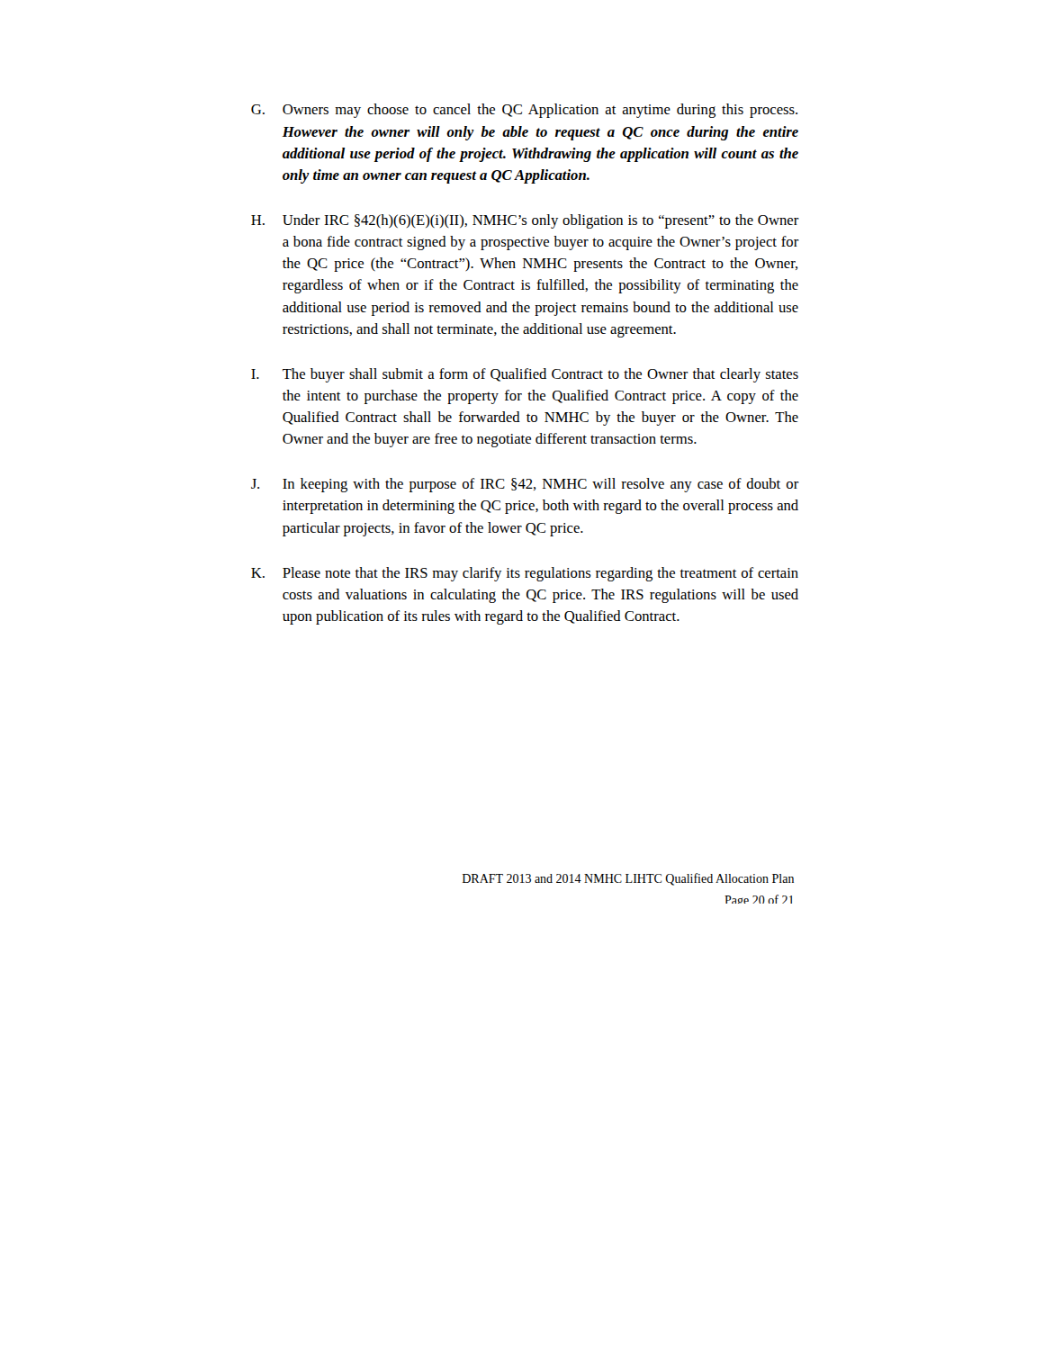G. Owners may choose to cancel the QC Application at anytime during this process. However the owner will only be able to request a QC once during the entire additional use period of the project. Withdrawing the application will count as the only time an owner can request a QC Application.
H. Under IRC §42(h)(6)(E)(i)(II), NMHC’s only obligation is to “present” to the Owner a bona fide contract signed by a prospective buyer to acquire the Owner’s project for the QC price (the “Contract”). When NMHC presents the Contract to the Owner, regardless of when or if the Contract is fulfilled, the possibility of terminating the additional use period is removed and the project remains bound to the additional use restrictions, and shall not terminate, the additional use agreement.
I. The buyer shall submit a form of Qualified Contract to the Owner that clearly states the intent to purchase the property for the Qualified Contract price. A copy of the Qualified Contract shall be forwarded to NMHC by the buyer or the Owner. The Owner and the buyer are free to negotiate different transaction terms.
J. In keeping with the purpose of IRC §42, NMHC will resolve any case of doubt or interpretation in determining the QC price, both with regard to the overall process and particular projects, in favor of the lower QC price.
K. Please note that the IRS may clarify its regulations regarding the treatment of certain costs and valuations in calculating the QC price. The IRS regulations will be used upon publication of its rules with regard to the Qualified Contract.
DRAFT 2013 and 2014 NMHC LIHTC Qualified Allocation Plan
Page 20 of 21